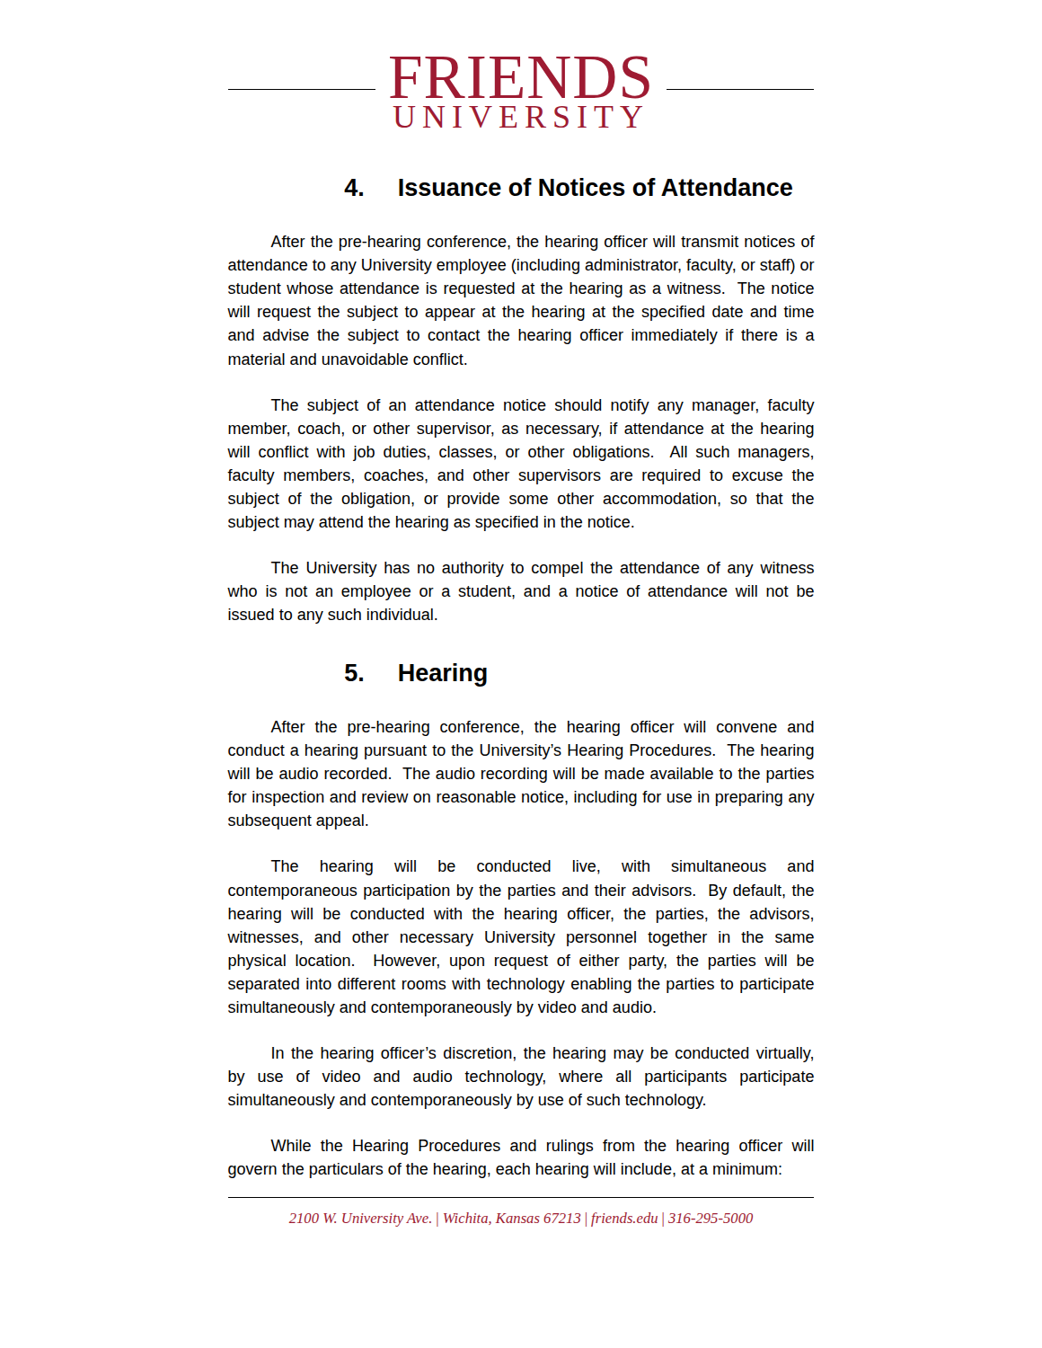FRIENDS UNIVERSITY
4. Issuance of Notices of Attendance
After the pre-hearing conference, the hearing officer will transmit notices of attendance to any University employee (including administrator, faculty, or staff) or student whose attendance is requested at the hearing as a witness. The notice will request the subject to appear at the hearing at the specified date and time and advise the subject to contact the hearing officer immediately if there is a material and unavoidable conflict.
The subject of an attendance notice should notify any manager, faculty member, coach, or other supervisor, as necessary, if attendance at the hearing will conflict with job duties, classes, or other obligations. All such managers, faculty members, coaches, and other supervisors are required to excuse the subject of the obligation, or provide some other accommodation, so that the subject may attend the hearing as specified in the notice.
The University has no authority to compel the attendance of any witness who is not an employee or a student, and a notice of attendance will not be issued to any such individual.
5. Hearing
After the pre-hearing conference, the hearing officer will convene and conduct a hearing pursuant to the University’s Hearing Procedures. The hearing will be audio recorded. The audio recording will be made available to the parties for inspection and review on reasonable notice, including for use in preparing any subsequent appeal.
The hearing will be conducted live, with simultaneous and contemporaneous participation by the parties and their advisors. By default, the hearing will be conducted with the hearing officer, the parties, the advisors, witnesses, and other necessary University personnel together in the same physical location. However, upon request of either party, the parties will be separated into different rooms with technology enabling the parties to participate simultaneously and contemporaneously by video and audio.
In the hearing officer’s discretion, the hearing may be conducted virtually, by use of video and audio technology, where all participants participate simultaneously and contemporaneously by use of such technology.
While the Hearing Procedures and rulings from the hearing officer will govern the particulars of the hearing, each hearing will include, at a minimum:
2100 W. University Ave.|Wichita, Kansas 67213|friends.edu|316-295-5000